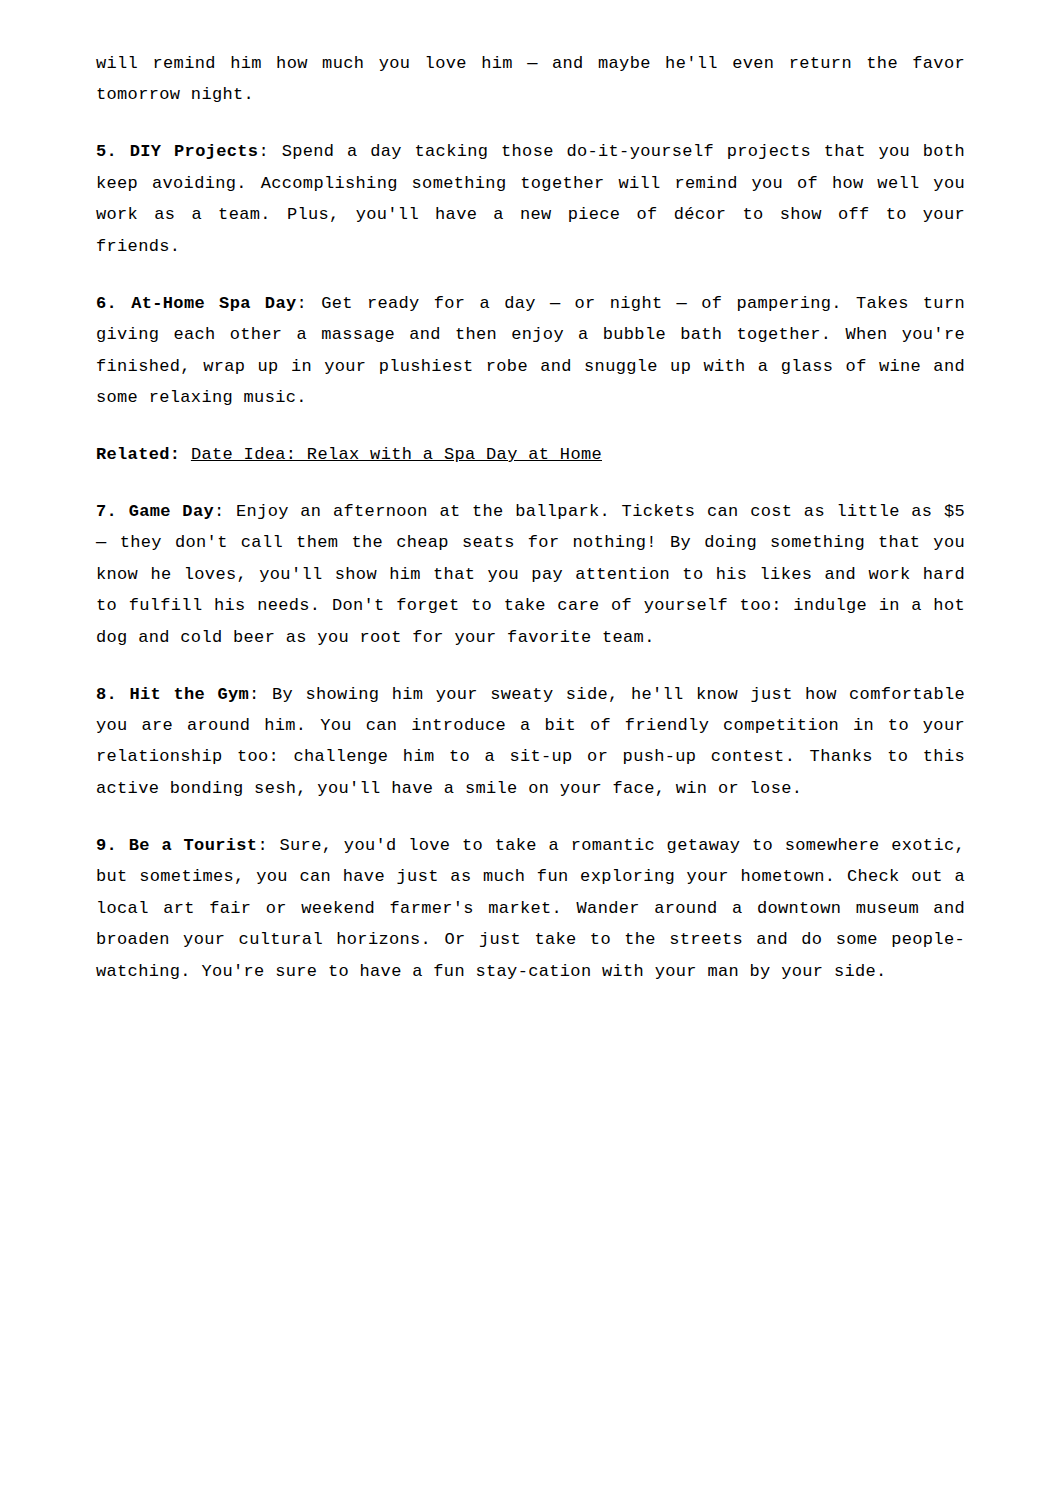will remind him how much you love him — and maybe he'll even return the favor tomorrow night.
5. DIY Projects: Spend a day tacking those do-it-yourself projects that you both keep avoiding. Accomplishing something together will remind you of how well you work as a team. Plus, you'll have a new piece of décor to show off to your friends.
6. At-Home Spa Day: Get ready for a day — or night — of pampering. Takes turn giving each other a massage and then enjoy a bubble bath together. When you're finished, wrap up in your plushiest robe and snuggle up with a glass of wine and some relaxing music.
Related: Date Idea: Relax with a Spa Day at Home
7. Game Day: Enjoy an afternoon at the ballpark. Tickets can cost as little as $5 — they don't call them the cheap seats for nothing! By doing something that you know he loves, you'll show him that you pay attention to his likes and work hard to fulfill his needs. Don't forget to take care of yourself too: indulge in a hot dog and cold beer as you root for your favorite team.
8. Hit the Gym: By showing him your sweaty side, he'll know just how comfortable you are around him. You can introduce a bit of friendly competition in to your relationship too: challenge him to a sit-up or push-up contest. Thanks to this active bonding sesh, you'll have a smile on your face, win or lose.
9. Be a Tourist: Sure, you'd love to take a romantic getaway to somewhere exotic, but sometimes, you can have just as much fun exploring your hometown. Check out a local art fair or weekend farmer's market. Wander around a downtown museum and broaden your cultural horizons. Or just take to the streets and do some people-watching. You're sure to have a fun stay-cation with your man by your side.